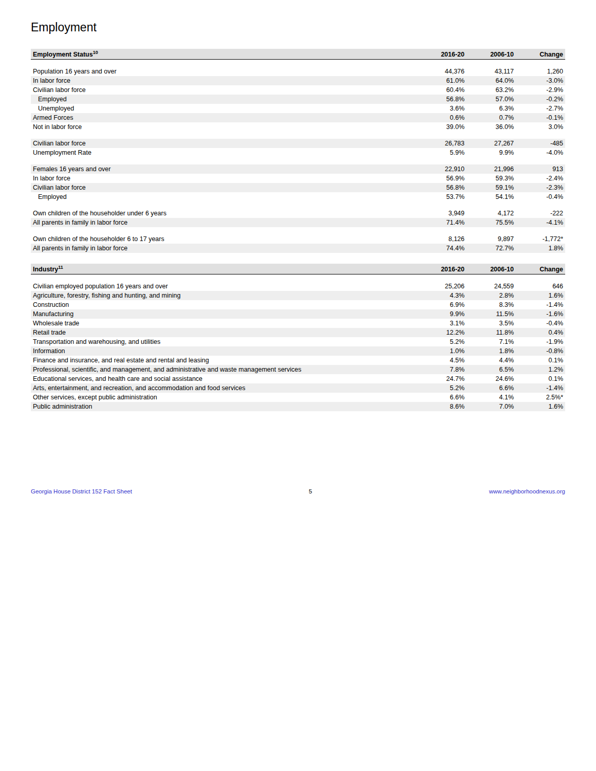Employment
| Employment Status 10 | 2016-20 | 2006-10 | Change |
| --- | --- | --- | --- |
| Population 16 years and over | 44,376 | 43,117 | 1,260 |
| In labor force | 61.0% | 64.0% | -3.0% |
| Civilian labor force | 60.4% | 63.2% | -2.9% |
| Employed | 56.8% | 57.0% | -0.2% |
| Unemployed | 3.6% | 6.3% | -2.7% |
| Armed Forces | 0.6% | 0.7% | -0.1% |
| Not in labor force | 39.0% | 36.0% | 3.0% |
| Civilian labor force | 26,783 | 27,267 | -485 |
| Unemployment Rate | 5.9% | 9.9% | -4.0% |
| Females 16 years and over | 22,910 | 21,996 | 913 |
| In labor force | 56.9% | 59.3% | -2.4% |
| Civilian labor force | 56.8% | 59.1% | -2.3% |
| Employed | 53.7% | 54.1% | -0.4% |
| Own children of the householder under 6 years | 3,949 | 4,172 | -222 |
| All parents in family in labor force | 71.4% | 75.5% | -4.1% |
| Own children of the householder 6 to 17 years | 8,126 | 9,897 | -1,772* |
| All parents in family in labor force | 74.4% | 72.7% | 1.8% |
| Industry 11 | 2016-20 | 2006-10 | Change |
| --- | --- | --- | --- |
| Civilian employed population 16 years and over | 25,206 | 24,559 | 646 |
| Agriculture, forestry, fishing and hunting, and mining | 4.3% | 2.8% | 1.6% |
| Construction | 6.9% | 8.3% | -1.4% |
| Manufacturing | 9.9% | 11.5% | -1.6% |
| Wholesale trade | 3.1% | 3.5% | -0.4% |
| Retail trade | 12.2% | 11.8% | 0.4% |
| Transportation and warehousing, and utilities | 5.2% | 7.1% | -1.9% |
| Information | 1.0% | 1.8% | -0.8% |
| Finance and insurance, and real estate and rental and leasing | 4.5% | 4.4% | 0.1% |
| Professional, scientific, and management, and administrative and waste management services | 7.8% | 6.5% | 1.2% |
| Educational services, and health care and social assistance | 24.7% | 24.6% | 0.1% |
| Arts, entertainment, and recreation, and accommodation and food services | 5.2% | 6.6% | -1.4% |
| Other services, except public administration | 6.6% | 4.1% | 2.5%* |
| Public administration | 8.6% | 7.0% | 1.6% |
Georgia House District 152 Fact Sheet 5 www.neighborhoodnexus.org